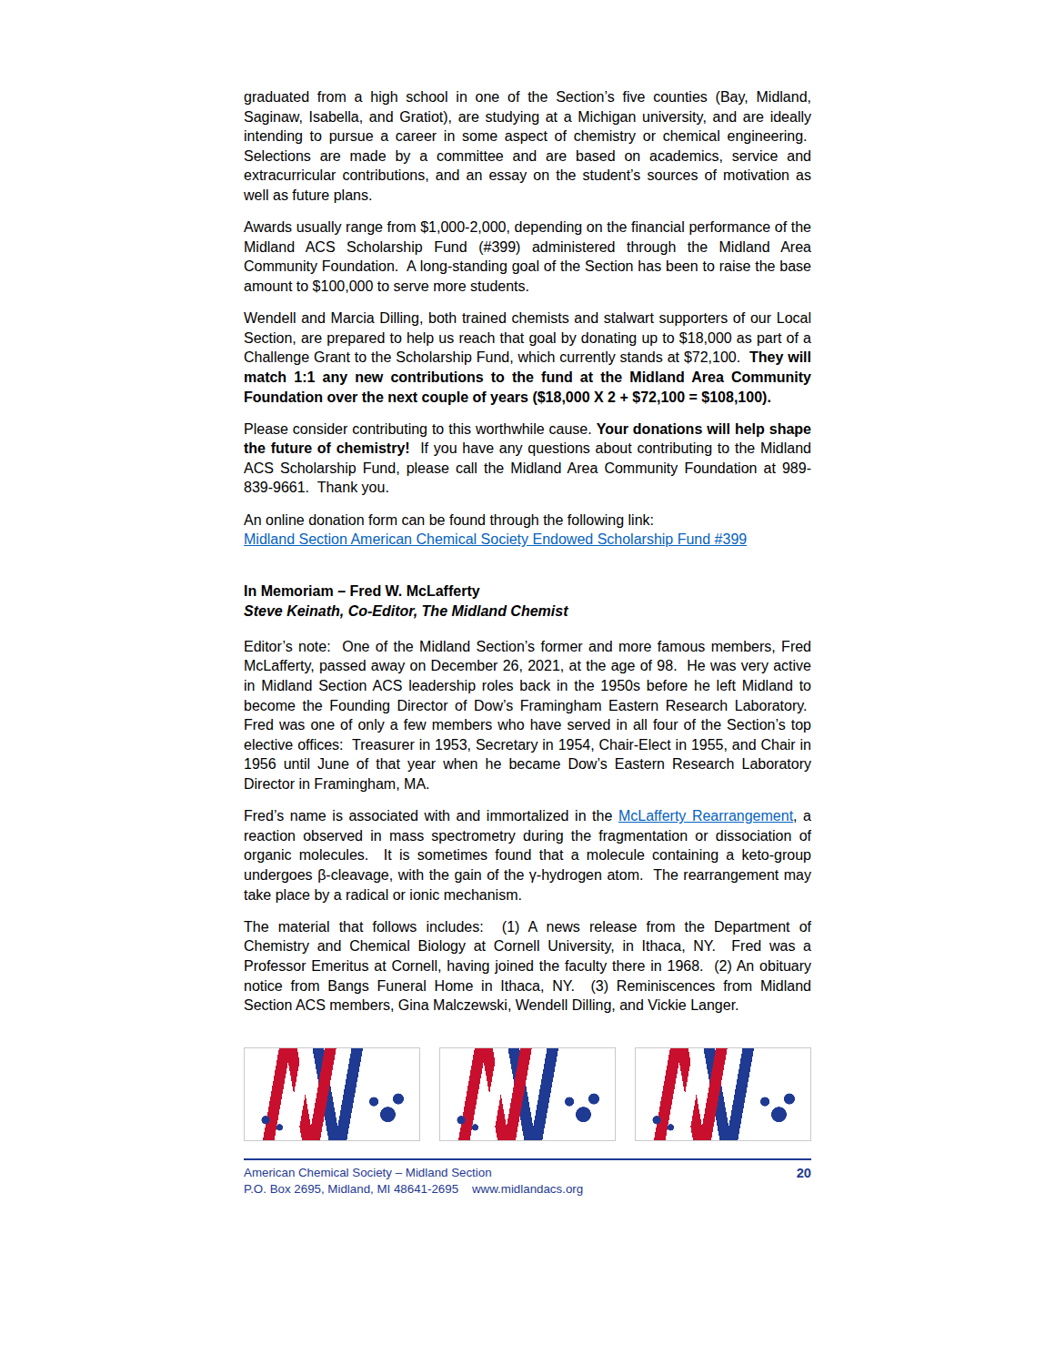graduated from a high school in one of the Section’s five counties (Bay, Midland, Saginaw, Isabella, and Gratiot), are studying at a Michigan university, and are ideally intending to pursue a career in some aspect of chemistry or chemical engineering. Selections are made by a committee and are based on academics, service and extracurricular contributions, and an essay on the student’s sources of motivation as well as future plans.
Awards usually range from $1,000-2,000, depending on the financial performance of the Midland ACS Scholarship Fund (#399) administered through the Midland Area Community Foundation. A long-standing goal of the Section has been to raise the base amount to $100,000 to serve more students.
Wendell and Marcia Dilling, both trained chemists and stalwart supporters of our Local Section, are prepared to help us reach that goal by donating up to $18,000 as part of a Challenge Grant to the Scholarship Fund, which currently stands at $72,100. They will match 1:1 any new contributions to the fund at the Midland Area Community Foundation over the next couple of years ($18,000 X 2 + $72,100 = $108,100).
Please consider contributing to this worthwhile cause. Your donations will help shape the future of chemistry! If you have any questions about contributing to the Midland ACS Scholarship Fund, please call the Midland Area Community Foundation at 989-839-9661. Thank you.
An online donation form can be found through the following link:
Midland Section American Chemical Society Endowed Scholarship Fund #399
In Memoriam – Fred W. McLafferty
Steve Keinath, Co-Editor, The Midland Chemist
Editor’s note: One of the Midland Section’s former and more famous members, Fred McLafferty, passed away on December 26, 2021, at the age of 98. He was very active in Midland Section ACS leadership roles back in the 1950s before he left Midland to become the Founding Director of Dow’s Framingham Eastern Research Laboratory. Fred was one of only a few members who have served in all four of the Section’s top elective offices: Treasurer in 1953, Secretary in 1954, Chair-Elect in 1955, and Chair in 1956 until June of that year when he became Dow’s Eastern Research Laboratory Director in Framingham, MA.
Fred’s name is associated with and immortalized in the McLafferty Rearrangement, a reaction observed in mass spectrometry during the fragmentation or dissociation of organic molecules. It is sometimes found that a molecule containing a keto-group undergoes β-cleavage, with the gain of the γ-hydrogen atom. The rearrangement may take place by a radical or ionic mechanism.
The material that follows includes: (1) A news release from the Department of Chemistry and Chemical Biology at Cornell University, in Ithaca, NY. Fred was a Professor Emeritus at Cornell, having joined the faculty there in 1968. (2) An obituary notice from Bangs Funeral Home in Ithaca, NY. (3) Reminiscences from Midland Section ACS members, Gina Malczewski, Wendell Dilling, and Vickie Langer.
American Chemical Society – Midland Section
P.O. Box 2695, Midland, MI 48641-2695 www.midlandacs.org
20